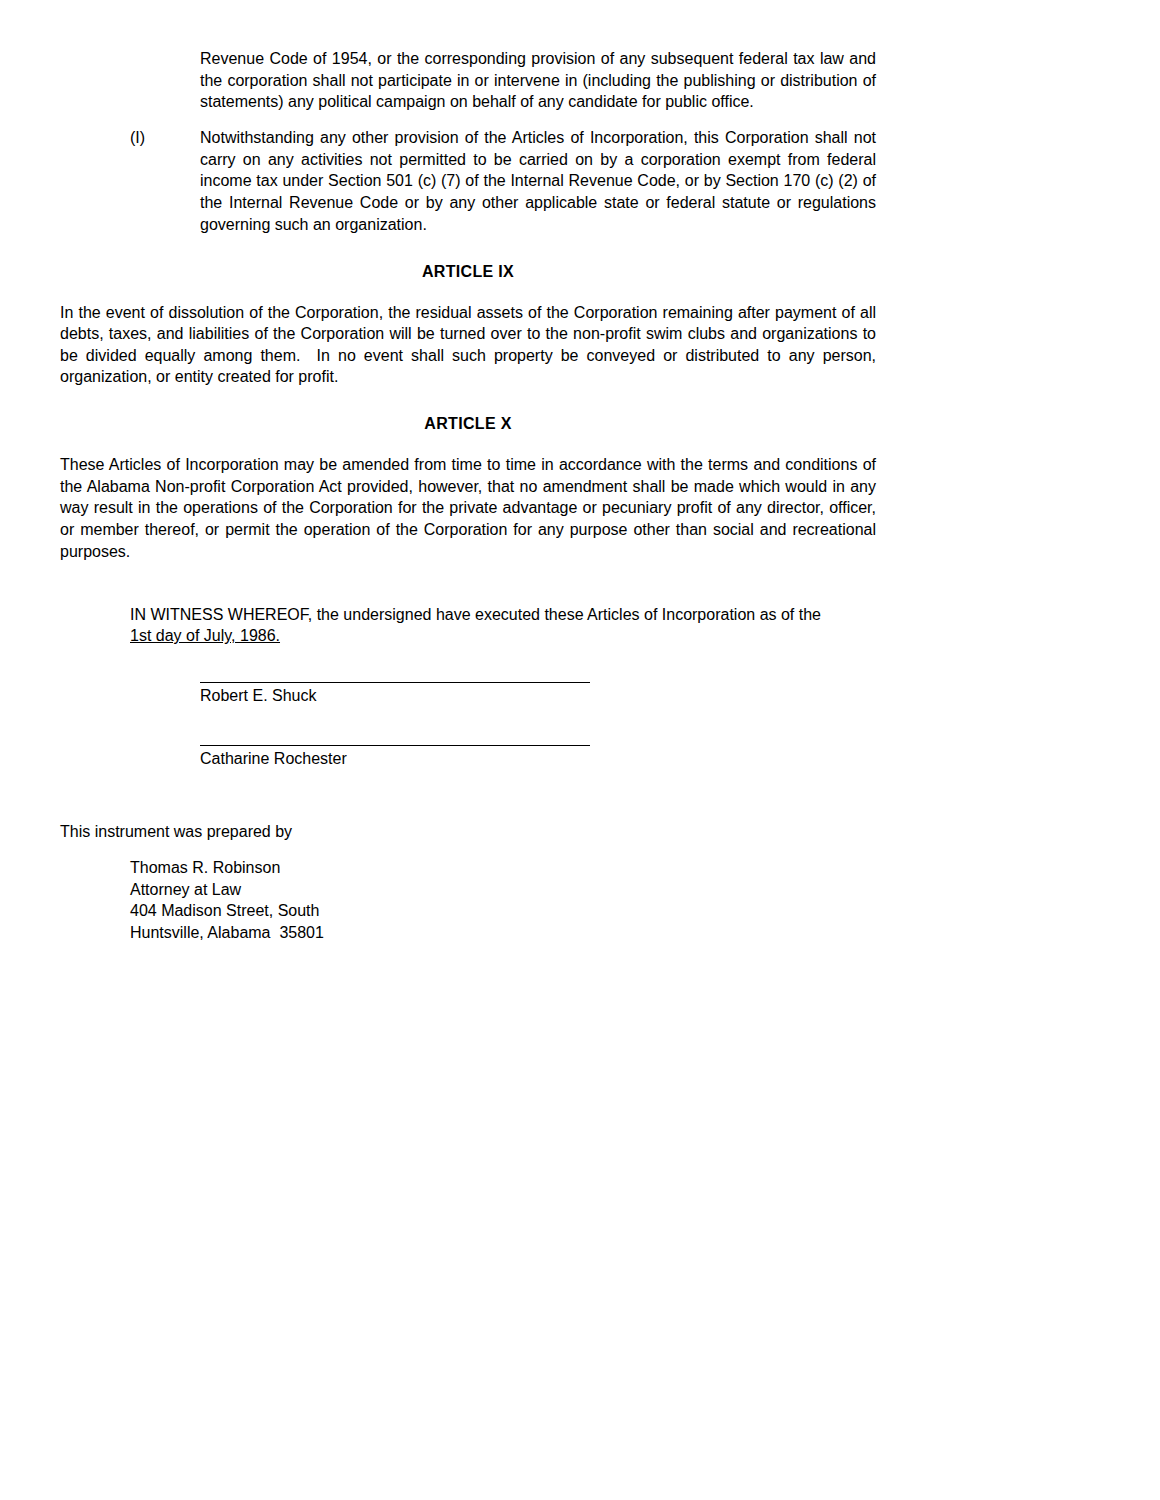Revenue Code of 1954, or the corresponding provision of any subsequent federal tax law and the corporation shall not participate in or intervene in (including the publishing or distribution of statements) any political campaign on behalf of any candidate for public office.
(I)
Notwithstanding any other provision of the Articles of Incorporation, this Corporation shall not carry on any activities not permitted to be carried on by a corporation exempt from federal income tax under Section 501 (c) (7) of the Internal Revenue Code, or by Section 170 (c) (2) of the Internal Revenue Code or by any other applicable state or federal statute or regulations governing such an organization.
ARTICLE IX
In the event of dissolution of the Corporation, the residual assets of the Corporation remaining after payment of all debts, taxes, and liabilities of the Corporation will be turned over to the non-profit swim clubs and organizations to be divided equally among them. In no event shall such property be conveyed or distributed to any person, organization, or entity created for profit.
ARTICLE X
These Articles of Incorporation may be amended from time to time in accordance with the terms and conditions of the Alabama Non-profit Corporation Act provided, however, that no amendment shall be made which would in any way result in the operations of the Corporation for the private advantage or pecuniary profit of any director, officer, or member thereof, or permit the operation of the Corporation for any purpose other than social and recreational purposes.
IN WITNESS WHEREOF, the undersigned have executed these Articles of Incorporation as of the
1st day of July, 1986.
Robert E. Shuck
Catharine Rochester
This instrument was prepared by
Thomas R. Robinson
Attorney at Law
404 Madison Street, South
Huntsville, Alabama 35801